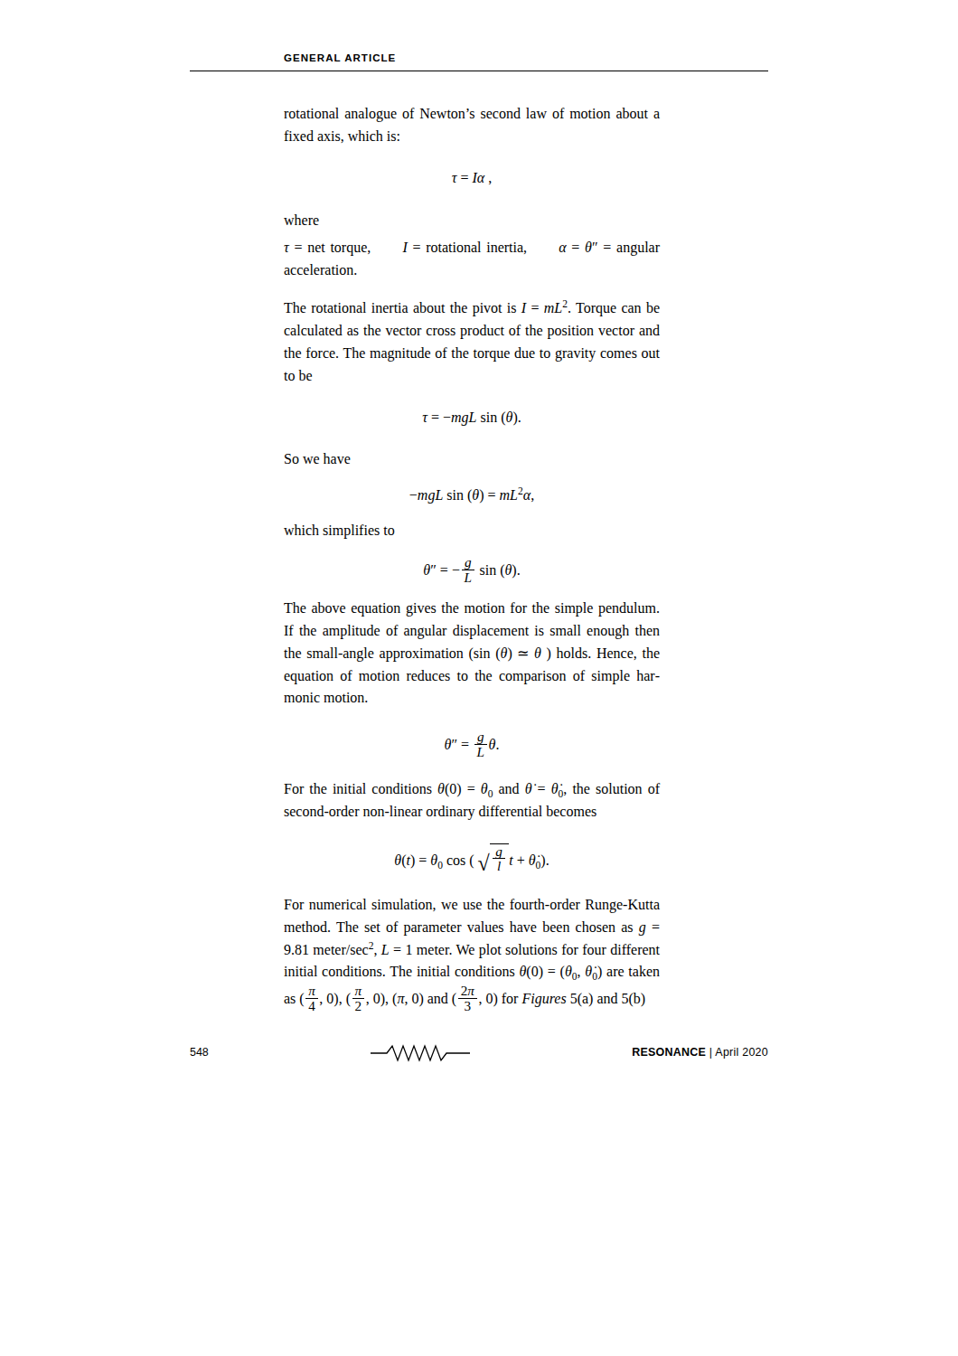General Article
rotational analogue of Newton’s second law of motion about a fixed axis, which is:
τ = Iα ,
where
τ = net torque, I = rotational inertia, α = θ″ = angular acceleration.
The rotational inertia about the pivot is I = mL2. Torque can be calculated as the vector cross product of the position vector and the force. The magnitude of the torque due to gravity comes out to be
τ = −mgL sin (θ).
So we have
−mgL sin (θ) = mL2α,
which simplifies to
θ″ = −gL sin (θ).
The above equation gives the motion for the simple pendulum. If the amplitude of angular displacement is small enough then the small-angle approximation (sin (θ) ≃ θ ) holds. Hence, the equation of motion reduces to the comparison of simple harmonic motion.
θ″ = gL θ.
For the initial conditions θ(0) = θ0 and θ̇ = θ̇0, the solution of second-order non-linear ordinary differential becomes
θ(t) = θ0 cos ( √gl t + θ̇0).
For numerical simulation, we use the fourth-order Runge-Kutta method. The set of parameter values have been chosen as g = 9.81 meter/sec2, L = 1 meter. We plot solutions for four different initial conditions. The initial conditions θ(0) = (θ0, θ̇0) are taken as (π 4, 0), (π 2, 0), (π, 0) and (2π 3, 0) for Figures 5(a) and 5(b)
548 RESONANCE | April 2020